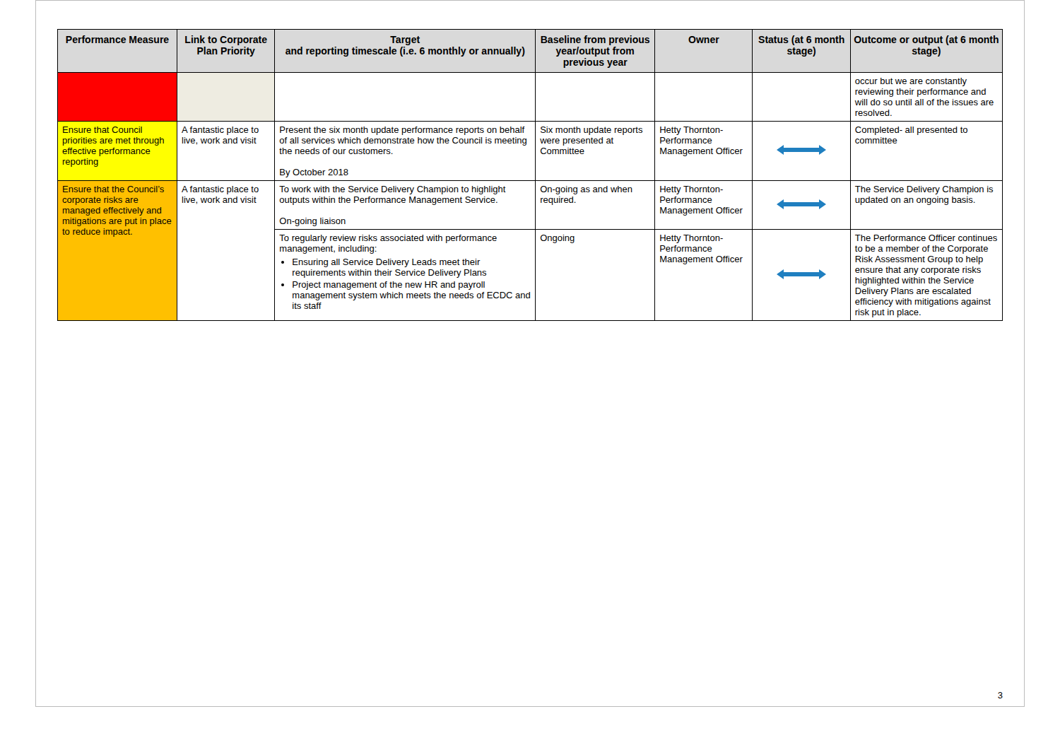| Performance Measure | Link to Corporate Plan Priority | Target and reporting timescale (i.e. 6 monthly or annually) | Baseline from previous year/output from previous year | Owner | Status (at 6 month stage) | Outcome or output (at 6 month stage) |
| --- | --- | --- | --- | --- | --- | --- |
| | | | | | | occur but we are constantly reviewing their performance and will do so until all of the issues are resolved. |
| Ensure that Council priorities are met through effective performance reporting | A fantastic place to live, work and visit | Present the six month update performance reports on behalf of all services which demonstrate how the Council is meeting the needs of our customers. By October 2018 | Six month update reports were presented at Committee | Hetty Thornton- Performance Management Officer | | Completed- all presented to committee |
| Ensure that the Council’s corporate risks are managed effectively and mitigations are put in place to reduce impact. | A fantastic place to live, work and visit | To work with the Service Delivery Champion to highlight outputs within the Performance Management Service. On-going liaison | On-going as and when required. | Hetty Thornton- Performance Management Officer | | The Service Delivery Champion is updated on an ongoing basis. |
| To regularly review risks associated with performance management, including: Ensuring all Service Delivery Leads meet their requirements within their Service Delivery Plans Project management of the new HR and payroll management system which meets the needs of ECDC and its staff | Ongoing | Hetty Thornton- Performance Management Officer | | The Performance Officer continues to be a member of the Corporate Risk Assessment Group to help ensure that any corporate risks highlighted within the Service Delivery Plans are escalated efficiency with mitigations against risk put in place. |
3